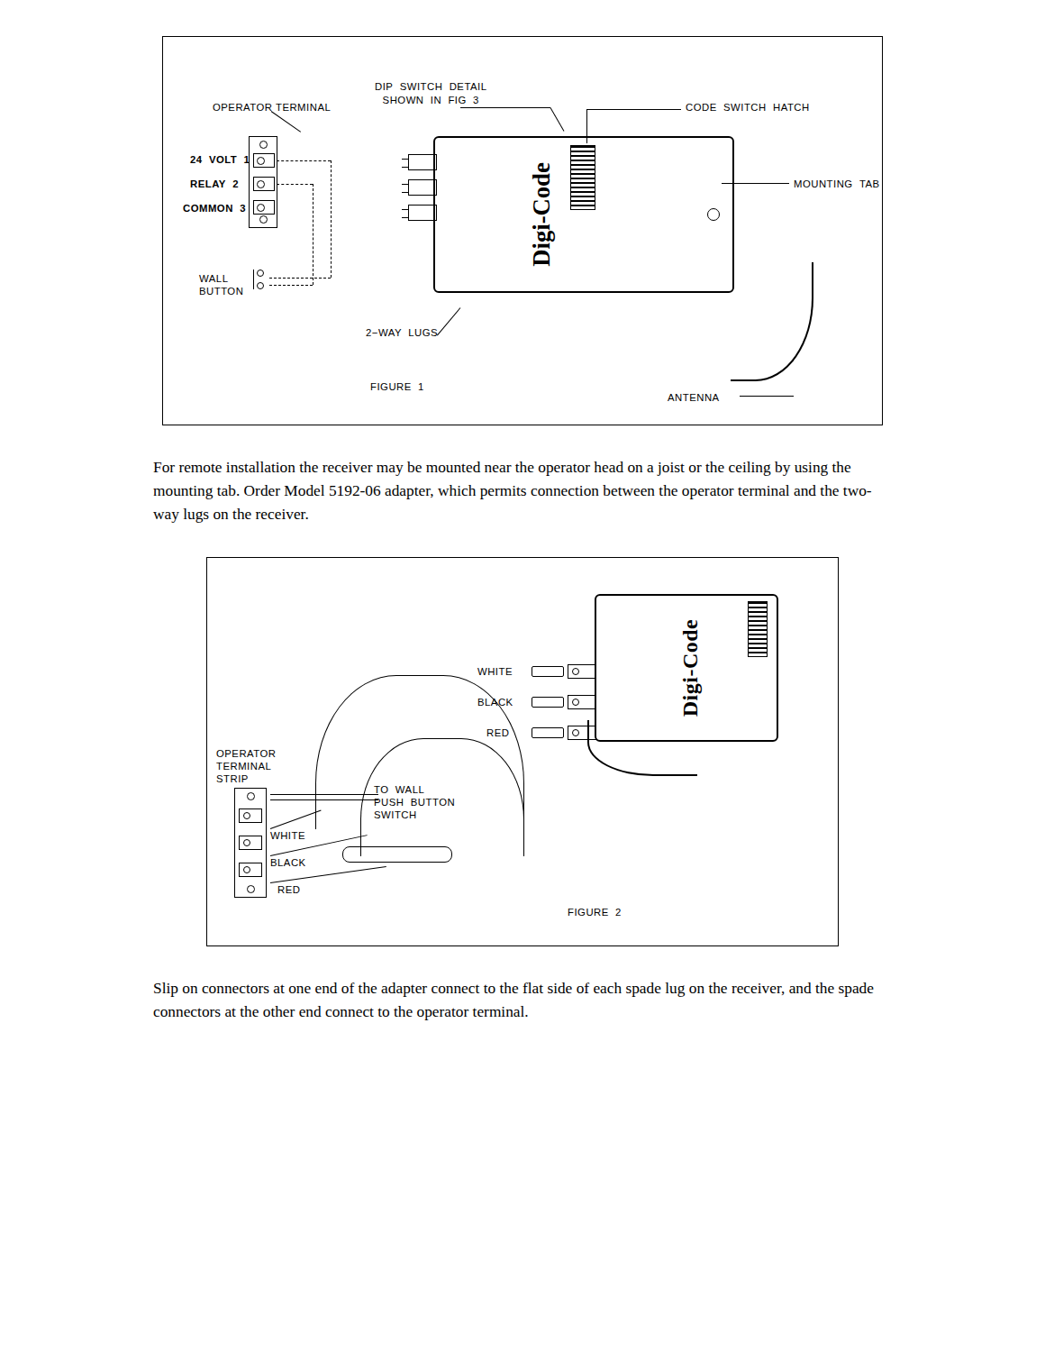OPERATOR TERMINAL DIP SWITCH DETAIL
SHOWN IN FIG 3 CODE SWITCH HATCH MOUNTING TAB 24 VOLT 1 RELAY 2 COMMON 3 WALL
BUTTON 2−WAY LUGS FIGURE 1 ANTENNA
Digi-Code
For remote installation the receiver may be mounted near the operator head on a joist or the ceiling by using the mounting tab. Order Model 5192-06 adapter, which permits connection between the operator terminal and the two-way lugs on the receiver.
WHITE BLACK RED OPERATOR
TERMINAL
STRIP TO WALL
PUSH BUTTON
SWITCH WHITE BLACK RED FIGURE 2
Digi-Code
Slip on connectors at one end of the adapter connect to the flat side of each spade lug on the receiver, and the spade connectors at the other end connect to the operator terminal.